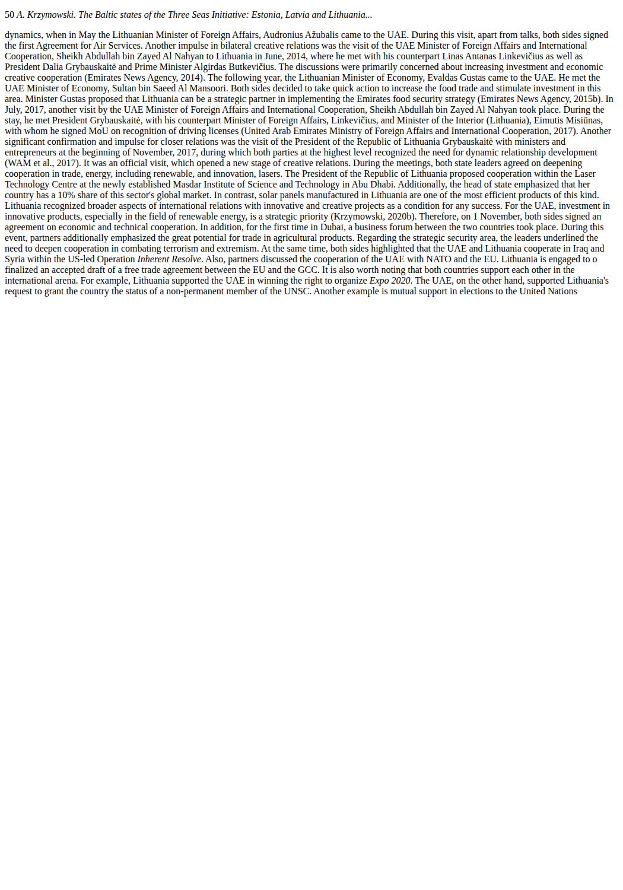50 A. Krzymowski. The Baltic states of the Three Seas Initiative: Estonia, Latvia and Lithuania...
dynamics, when in May the Lithuanian Minister of Foreign Affairs, Audronius Ažubalis came to the UAE. During this visit, apart from talks, both sides signed the first Agreement for Air Services. Another impulse in bilateral creative relations was the visit of the UAE Minister of Foreign Affairs and International Cooperation, Sheikh Abdullah bin Zayed Al Nahyan to Lithuania in June, 2014, where he met with his counterpart Linas Antanas Linkevičius as well as President Dalia Grybauskaitė and Prime Minister Algirdas Butkevičius. The discussions were primarily concerned about increasing investment and economic creative cooperation (Emirates News Agency, 2014). The following year, the Lithuanian Minister of Economy, Evaldas Gustas came to the UAE. He met the UAE Minister of Economy, Sultan bin Saeed Al Mansoori. Both sides decided to take quick action to increase the food trade and stimulate investment in this area. Minister Gustas proposed that Lithuania can be a strategic partner in implementing the Emirates food security strategy (Emirates News Agency, 2015b). In July, 2017, another visit by the UAE Minister of Foreign Affairs and International Cooperation, Sheikh Abdullah bin Zayed Al Nahyan took place. During the stay, he met President Grybauskaitė, with his counterpart Minister of Foreign Affairs, Linkevičius, and Minister of the Interior (Lithuania), Eimutis Misiūnas, with whom he signed MoU on recognition of driving licenses (United Arab Emirates Ministry of Foreign Affairs and International Cooperation, 2017). Another significant confirmation and impulse for closer relations was the visit of the President of the Republic of Lithuania Grybauskaitė with ministers and entrepreneurs at the beginning of November, 2017, during which both parties at the highest level recognized the need for dynamic relationship development (WAM et al., 2017). It was an official visit, which opened a new stage of creative relations. During the meetings, both state leaders agreed on deepening cooperation in trade, energy, including renewable, and innovation, lasers. The President of the Republic of Lithuania proposed cooperation within the Laser Technology Centre at the newly established Masdar Institute of Science and Technology in Abu Dhabi. Additionally, the head of state emphasized that her country has a 10% share of this sector's global market. In contrast, solar panels manufactured in Lithuania are one of the most efficient products of this kind. Lithuania recognized broader aspects of international relations with innovative and creative projects as a condition for any success. For the UAE, investment in innovative products, especially in the field of renewable energy, is a strategic priority (Krzymowski, 2020b). Therefore, on 1 November, both sides signed an agreement on economic and technical cooperation. In addition, for the first time in Dubai, a business forum between the two countries took place. During this event, partners additionally emphasized the great potential for trade in agricultural products. Regarding the strategic security area, the leaders underlined the need to deepen cooperation in combating terrorism and extremism. At the same time, both sides highlighted that the UAE and Lithuania cooperate in Iraq and Syria within the US-led Operation Inherent Resolve. Also, partners discussed the cooperation of the UAE with NATO and the EU. Lithuania is engaged to o finalized an accepted draft of a free trade agreement between the EU and the GCC. It is also worth noting that both countries support each other in the international arena. For example, Lithuania supported the UAE in winning the right to organize Expo 2020. The UAE, on the other hand, supported Lithuania's request to grant the country the status of a non-permanent member of the UNSC. Another example is mutual support in elections to the United Nations